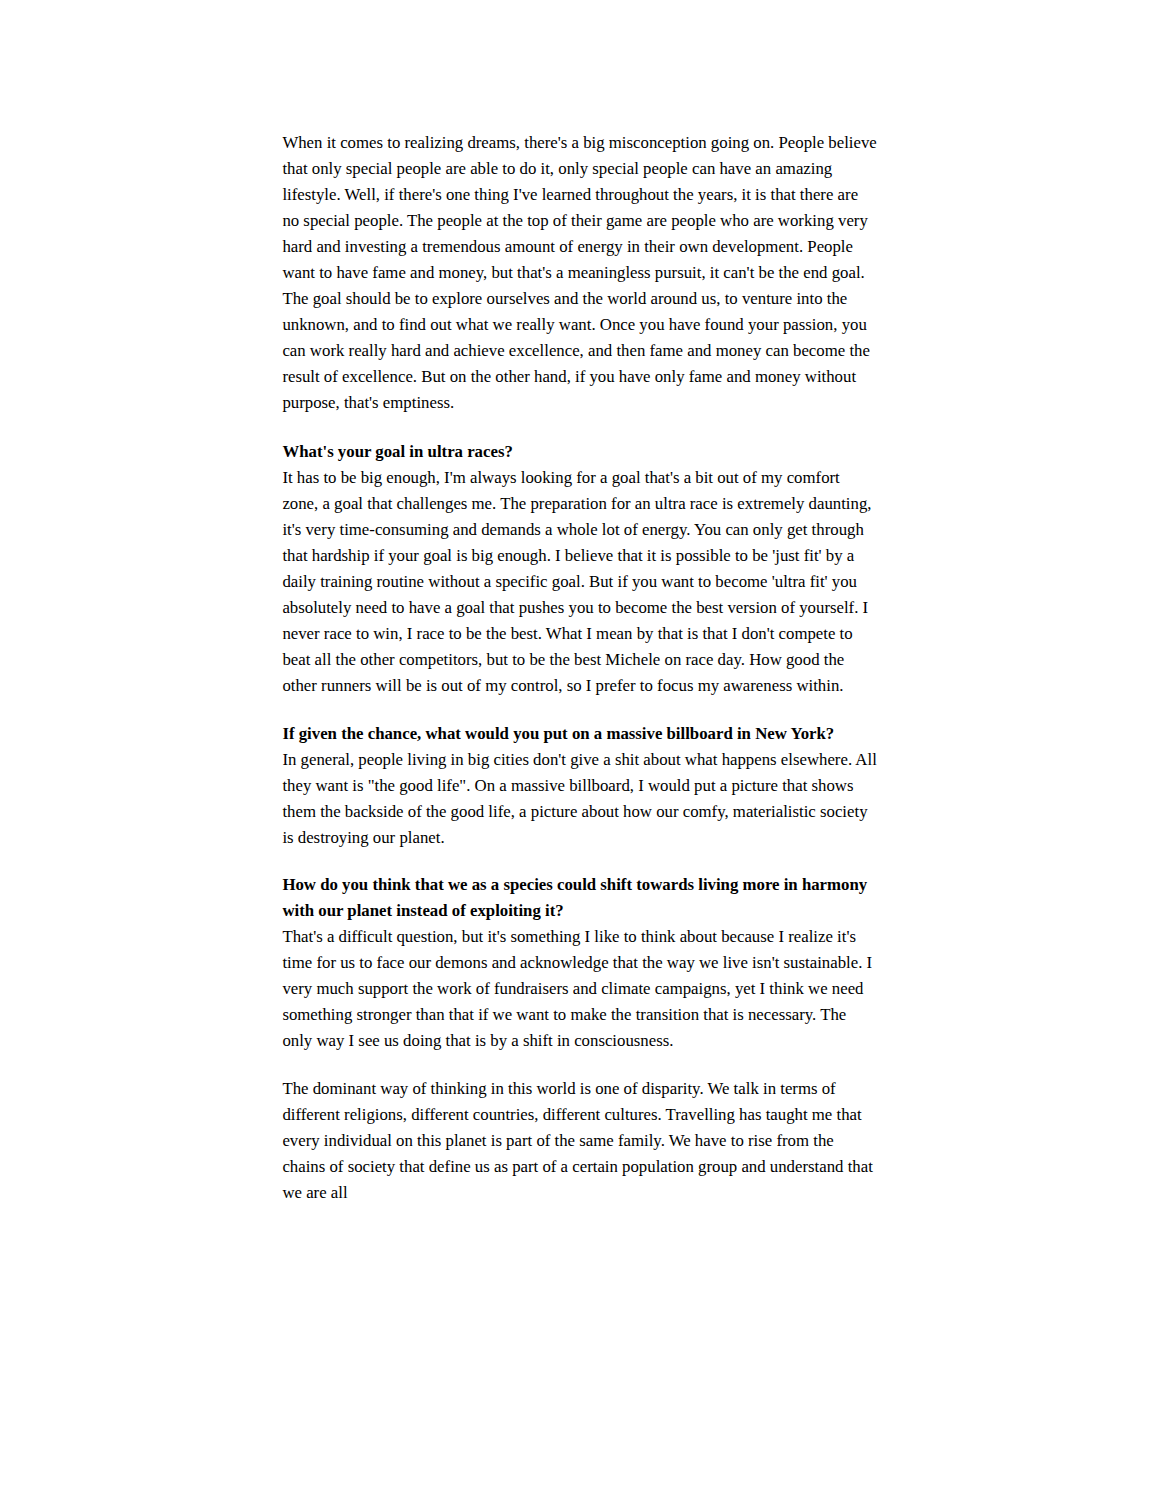When it comes to realizing dreams, there's a big misconception going on. People believe that only special people are able to do it, only special people can have an amazing lifestyle. Well, if there's one thing I've learned throughout the years, it is that there are no special people. The people at the top of their game are people who are working very hard and investing a tremendous amount of energy in their own development. People want to have fame and money, but that's a meaningless pursuit, it can't be the end goal. The goal should be to explore ourselves and the world around us, to venture into the unknown, and to find out what we really want. Once you have found your passion, you can work really hard and achieve excellence, and then fame and money can become the result of excellence. But on the other hand, if you have only fame and money without purpose, that's emptiness.
What's your goal in ultra races?
It has to be big enough, I'm always looking for a goal that's a bit out of my comfort zone, a goal that challenges me. The preparation for an ultra race is extremely daunting, it's very time-consuming and demands a whole lot of energy. You can only get through that hardship if your goal is big enough. I believe that it is possible to be 'just fit' by a daily training routine without a specific goal. But if you want to become 'ultra fit' you absolutely need to have a goal that pushes you to become the best version of yourself. I never race to win, I race to be the best. What I mean by that is that I don't compete to beat all the other competitors, but to be the best Michele on race day. How good the other runners will be is out of my control, so I prefer to focus my awareness within.
If given the chance, what would you put on a massive billboard in New York?
In general, people living in big cities don't give a shit about what happens elsewhere. All they want is "the good life". On a massive billboard, I would put a picture that shows them the backside of the good life, a picture about how our comfy, materialistic society is destroying our planet.
How do you think that we as a species could shift towards living more in harmony with our planet instead of exploiting it?
That's a difficult question, but it's something I like to think about because I realize it's time for us to face our demons and acknowledge that the way we live isn't sustainable. I very much support the work of fundraisers and climate campaigns, yet I think we need something stronger than that if we want to make the transition that is necessary. The only way I see us doing that is by a shift in consciousness.
The dominant way of thinking in this world is one of disparity. We talk in terms of different religions, different countries, different cultures. Travelling has taught me that every individual on this planet is part of the same family. We have to rise from the chains of society that define us as part of a certain population group and understand that we are all